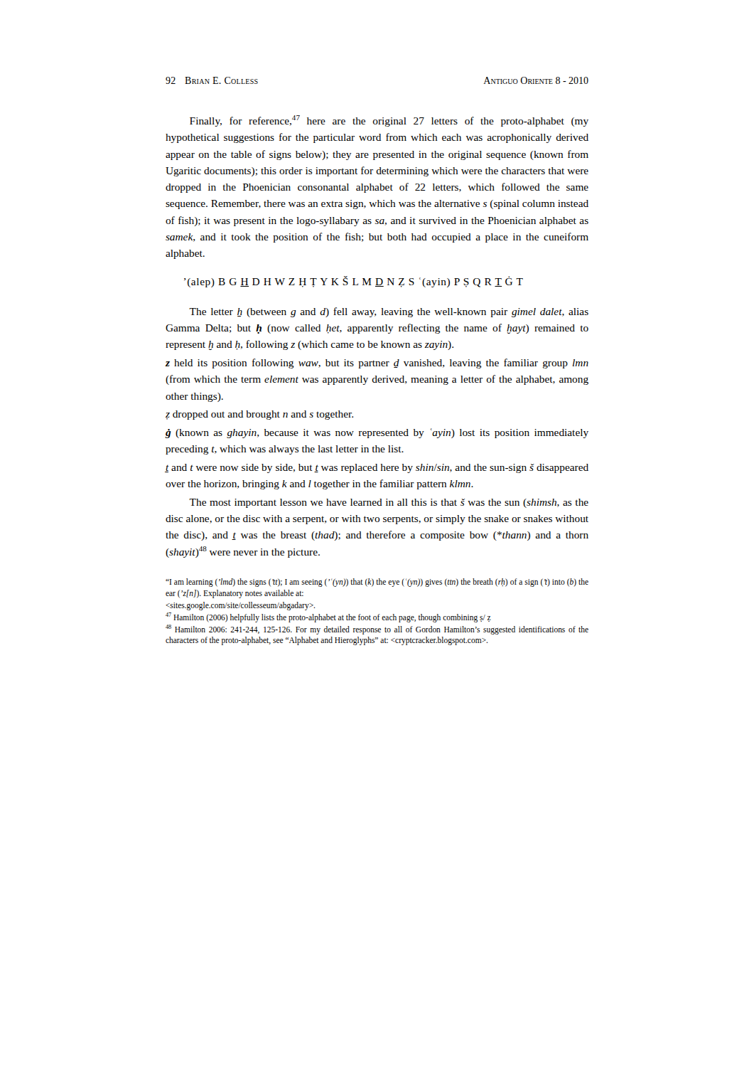92 Brian E. Colless Antiguo Oriente 8 - 2010
Finally, for reference,47 here are the original 27 letters of the proto-alphabet (my hypothetical suggestions for the particular word from which each was acrophonically derived appear on the table of signs below); they are presented in the original sequence (known from Ugaritic documents); this order is important for determining which were the characters that were dropped in the Phoenician consonantal alphabet of 22 letters, which followed the same sequence. Remember, there was an extra sign, which was the alternative s (spinal column instead of fish); it was present in the logo-syllabary as sa, and it survived in the Phoenician alphabet as samek, and it took the position of the fish; but both had occupied a place in the cuneiform alphabet.
’(alep) B G H D H W Z Ḥ Ṭ Y K Š L M D N Ẓ S ʿ(ayin) P Ṣ Q R T Ġ T
The letter ẖ (between g and d) fell away, leaving the well-known pair gimel dalet, alias Gamma Delta; but ḥ (now called ḥet, apparently reflecting the name of ḫayt) remained to represent ḫ and ḥ, following z (which came to be known as zayin).
z held its position following waw, but its partner ḏ vanished, leaving the familiar group lmn (from which the term element was apparently derived, meaning a letter of the alphabet, among other things).
ẓ dropped out and brought n and s together.
ġ (known as ghayin, because it was now represented by ʿayin) lost its position immediately preceding t, which was always the last letter in the list.
ṯ and t were now side by side, but ṯ was replaced here by shin/sin, and the sun-sign š disappeared over the horizon, bringing k and l together in the familiar pattern klmn.
The most important lesson we have learned in all this is that š was the sun (shimsh, as the disc alone, or the disc with a serpent, or with two serpents, or simply the snake or snakes without the disc), and ṯ was the breast (thad); and therefore a composite bow (*thann) and a thorn (shayit)48 were never in the picture.
“I am learning (’lmd) the signs (’tt); I am seeing (’ʿ(yn)) that (k) the eye (ʿ(yn)) gives (ttn) the breath (rḥ) of a sign (’t) into (b) the ear (’z[n]). Explanatory notes available at:
<sites.google.com/site/collesseum/abgadary>.
47 Hamilton (2006) helpfully lists the proto-alphabet at the foot of each page, though combining ṣ/ ẓ
48 Hamilton 2006: 241-244, 125-126. For my detailed response to all of Gordon Hamilton’s suggested identifications of the characters of the proto-alphabet, see “Alphabet and Hieroglyphs” at: <cryptcracker.blogspot.com>.